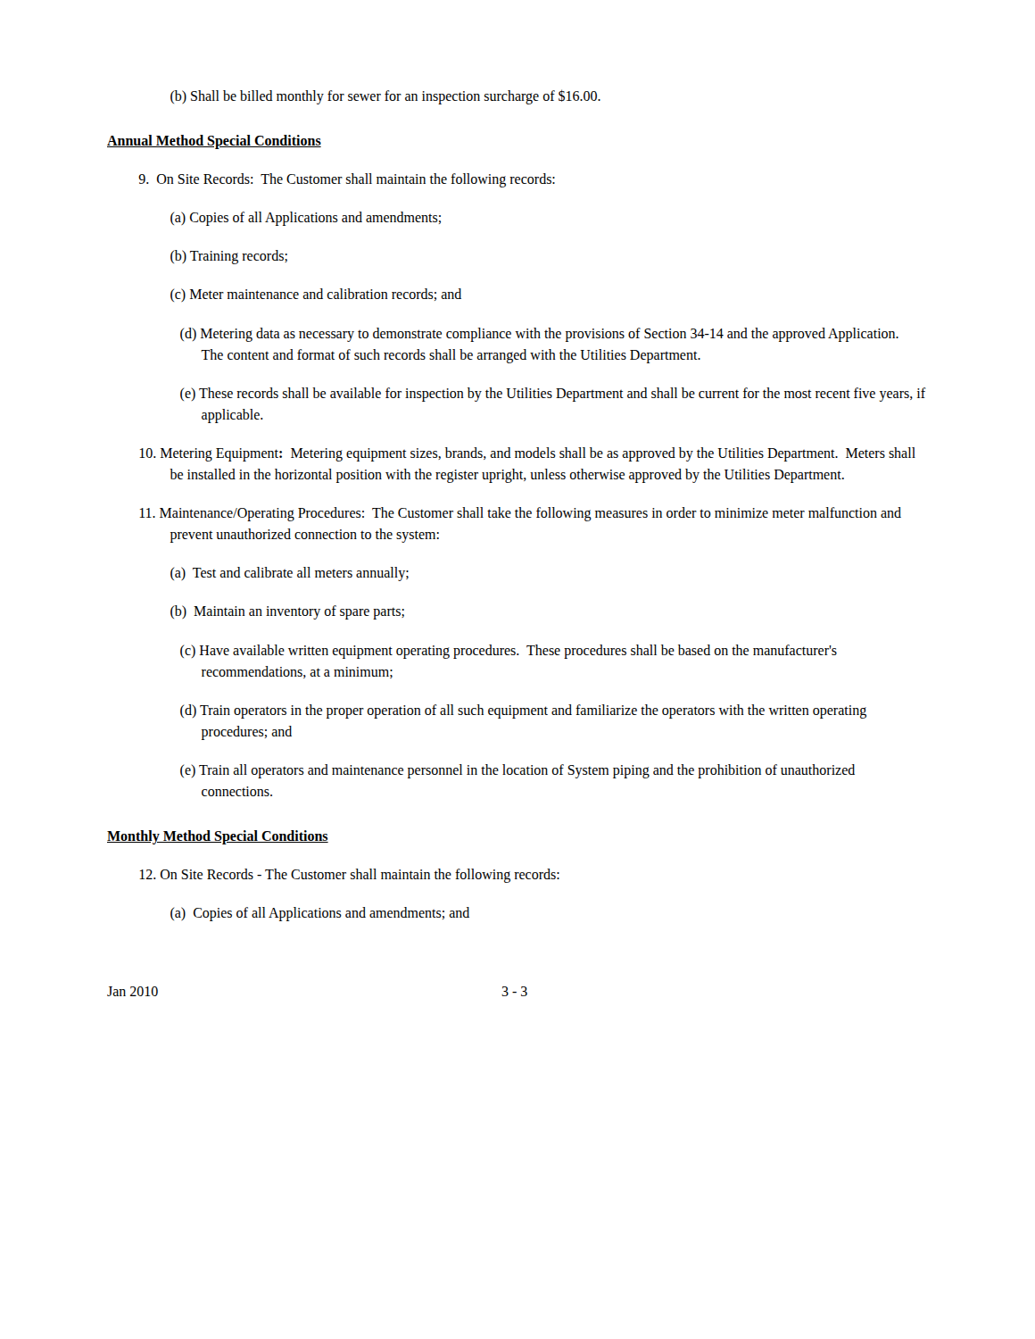(b) Shall be billed monthly for sewer for an inspection surcharge of $16.00.
Annual Method Special Conditions
9. On Site Records: The Customer shall maintain the following records:
(a) Copies of all Applications and amendments;
(b) Training records;
(c) Meter maintenance and calibration records; and
(d) Metering data as necessary to demonstrate compliance with the provisions of Section 34-14 and the approved Application. The content and format of such records shall be arranged with the Utilities Department.
(e) These records shall be available for inspection by the Utilities Department and shall be current for the most recent five years, if applicable.
10. Metering Equipment: Metering equipment sizes, brands, and models shall be as approved by the Utilities Department. Meters shall be installed in the horizontal position with the register upright, unless otherwise approved by the Utilities Department.
11. Maintenance/Operating Procedures: The Customer shall take the following measures in order to minimize meter malfunction and prevent unauthorized connection to the system:
(a) Test and calibrate all meters annually;
(b) Maintain an inventory of spare parts;
(c) Have available written equipment operating procedures. These procedures shall be based on the manufacturer's recommendations, at a minimum;
(d) Train operators in the proper operation of all such equipment and familiarize the operators with the written operating procedures; and
(e) Train all operators and maintenance personnel in the location of System piping and the prohibition of unauthorized connections.
Monthly Method Special Conditions
12. On Site Records - The Customer shall maintain the following records:
(a) Copies of all Applications and amendments; and
Jan 2010 3 - 3